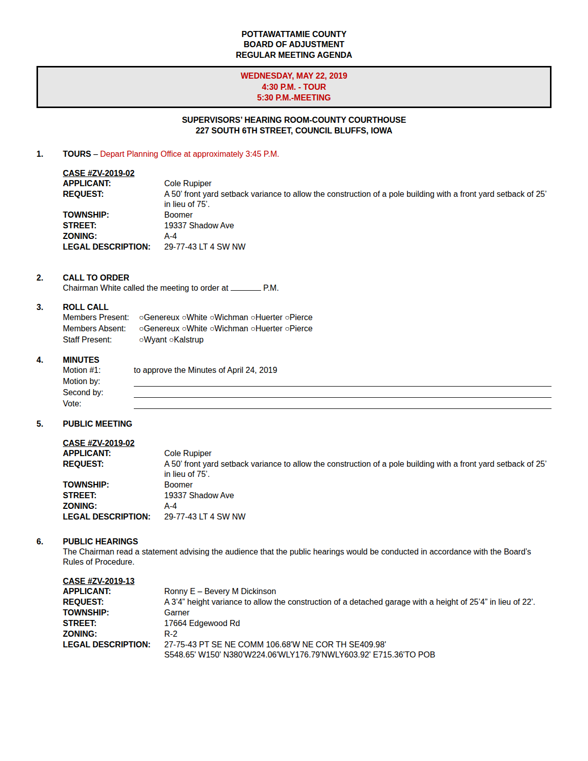POTTAWATTAMIE COUNTY
BOARD OF ADJUSTMENT
REGULAR MEETING AGENDA
WEDNESDAY, MAY 22, 2019
4:30 P.M. - TOUR
5:30 P.M.-MEETING
SUPERVISORS’ HEARING ROOM-COUNTY COURTHOUSE
227 SOUTH 6TH STREET, COUNCIL BLUFFS, IOWA
1.
TOURS – Depart Planning Office at approximately 3:45 P.M.
CASE #ZV-2019-02
| APPLICANT: | Cole Rupiper |
| REQUEST: | A 50’ front yard setback variance to allow the construction of a pole building with a front yard setback of 25’ in lieu of 75’. |
| TOWNSHIP: | Boomer |
| STREET: | 19337 Shadow Ave |
| ZONING: | A-4 |
| LEGAL DESCRIPTION: | 29-77-43 LT 4 SW NW |
2.
CALL TO ORDER
Chairman White called the meeting to order at P.M.
3.
ROLL CALL
| Members Present: | ○ Genereux ○ White ○ Wichman ○ Huerter ○ Pierce |
| Members Absent: | ○ Genereux ○ White ○ Wichman ○ Huerter ○ Pierce |
| Staff Present: | ○ Wyant ○ Kalstrup |
4.
MINUTES
| Motion #1: | to approve the Minutes of April 24, 2019 |
| Motion by: | |
| Second by: | |
| Vote: | |
5.
PUBLIC MEETING
CASE #ZV-2019-02
| APPLICANT: | Cole Rupiper |
| REQUEST: | A 50’ front yard setback variance to allow the construction of a pole building with a front yard setback of 25’ in lieu of 75’. |
| TOWNSHIP: | Boomer |
| STREET: | 19337 Shadow Ave |
| ZONING: | A-4 |
| LEGAL DESCRIPTION: | 29-77-43 LT 4 SW NW |
6.
PUBLIC HEARINGS
The Chairman read a statement advising the audience that the public hearings would be conducted in accordance with the Board’s Rules of Procedure.
CASE #ZV-2019-13
| APPLICANT: | Ronny E – Bevery M Dickinson |
| REQUEST: | A 3’4” height variance to allow the construction of a detached garage with a height of 25’4” in lieu of 22’. |
| TOWNSHIP: | Garner |
| STREET: | 17664 Edgewood Rd |
| ZONING: | R-2 |
| LEGAL DESCRIPTION: | 27-75-43 PT SE NE COMM 106.68'W NE COR TH SE409.98' S548.65' W150' N380'W224.06'WLY176.79'NWLY603.92' E715.36'TO POB |